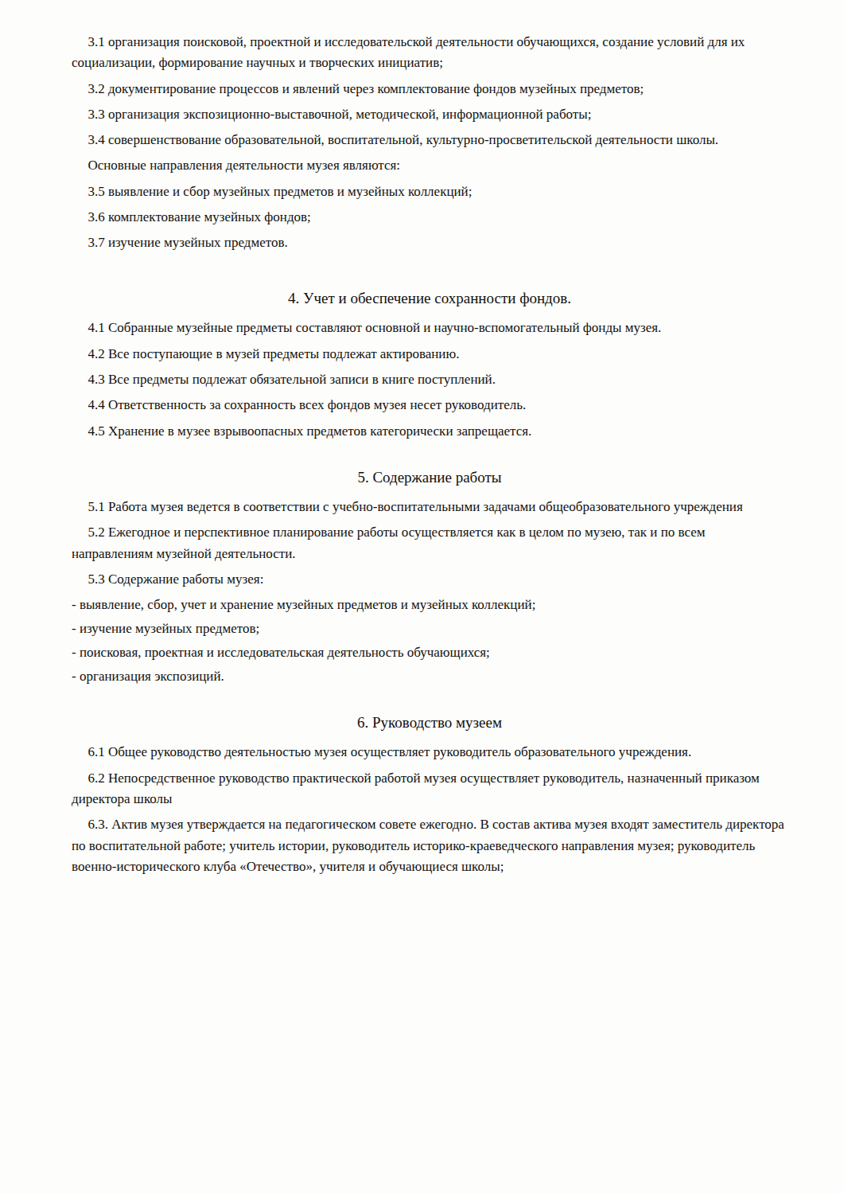3.1 организация поисковой, проектной и исследовательской деятельности обучающихся, создание условий для их социализации, формирование научных и творческих инициатив;
3.2 документирование процессов и явлений через комплектование фондов музейных предметов;
3.3 организация экспозиционно-выставочной, методической, информационной работы;
3.4 совершенствование образовательной, воспитательной, культурно-просветительской деятельности школы.
Основные направления деятельности музея являются:
3.5 выявление и сбор музейных предметов и музейных коллекций;
3.6 комплектование музейных фондов;
3.7 изучение музейных предметов.
4. Учет и обеспечение сохранности фондов.
4.1 Собранные музейные предметы составляют основной и научно-вспомогательный фонды музея.
4.2 Все поступающие в музей предметы подлежат актированию.
4.3 Все предметы подлежат обязательной записи в книге поступлений.
4.4 Ответственность за сохранность всех фондов музея несет руководитель.
4.5 Хранение в музее взрывоопасных предметов категорически запрещается.
5. Содержание работы
5.1 Работа музея ведется в соответствии с учебно-воспитательными задачами общеобразовательного учреждения
5.2 Ежегодное и перспективное планирование работы осуществляется как в целом по музею, так и по всем направлениям музейной деятельности.
5.3 Содержание работы музея:
- выявление, сбор, учет и хранение музейных предметов и музейных коллекций;
- изучение музейных предметов;
- поисковая, проектная и исследовательская деятельность обучающихся;
- организация экспозиций.
6. Руководство музеем
6.1 Общее руководство деятельностью музея осуществляет руководитель образовательного учреждения.
6.2 Непосредственное руководство практической работой музея осуществляет руководитель, назначенный приказом директора школы
6.3. Актив музея утверждается на педагогическом совете ежегодно. В состав актива музея входят заместитель директора по воспитательной работе; учитель истории, руководитель историко-краеведческого направления музея; руководитель военно-исторического клуба «Отечество», учителя и обучающиеся школы;